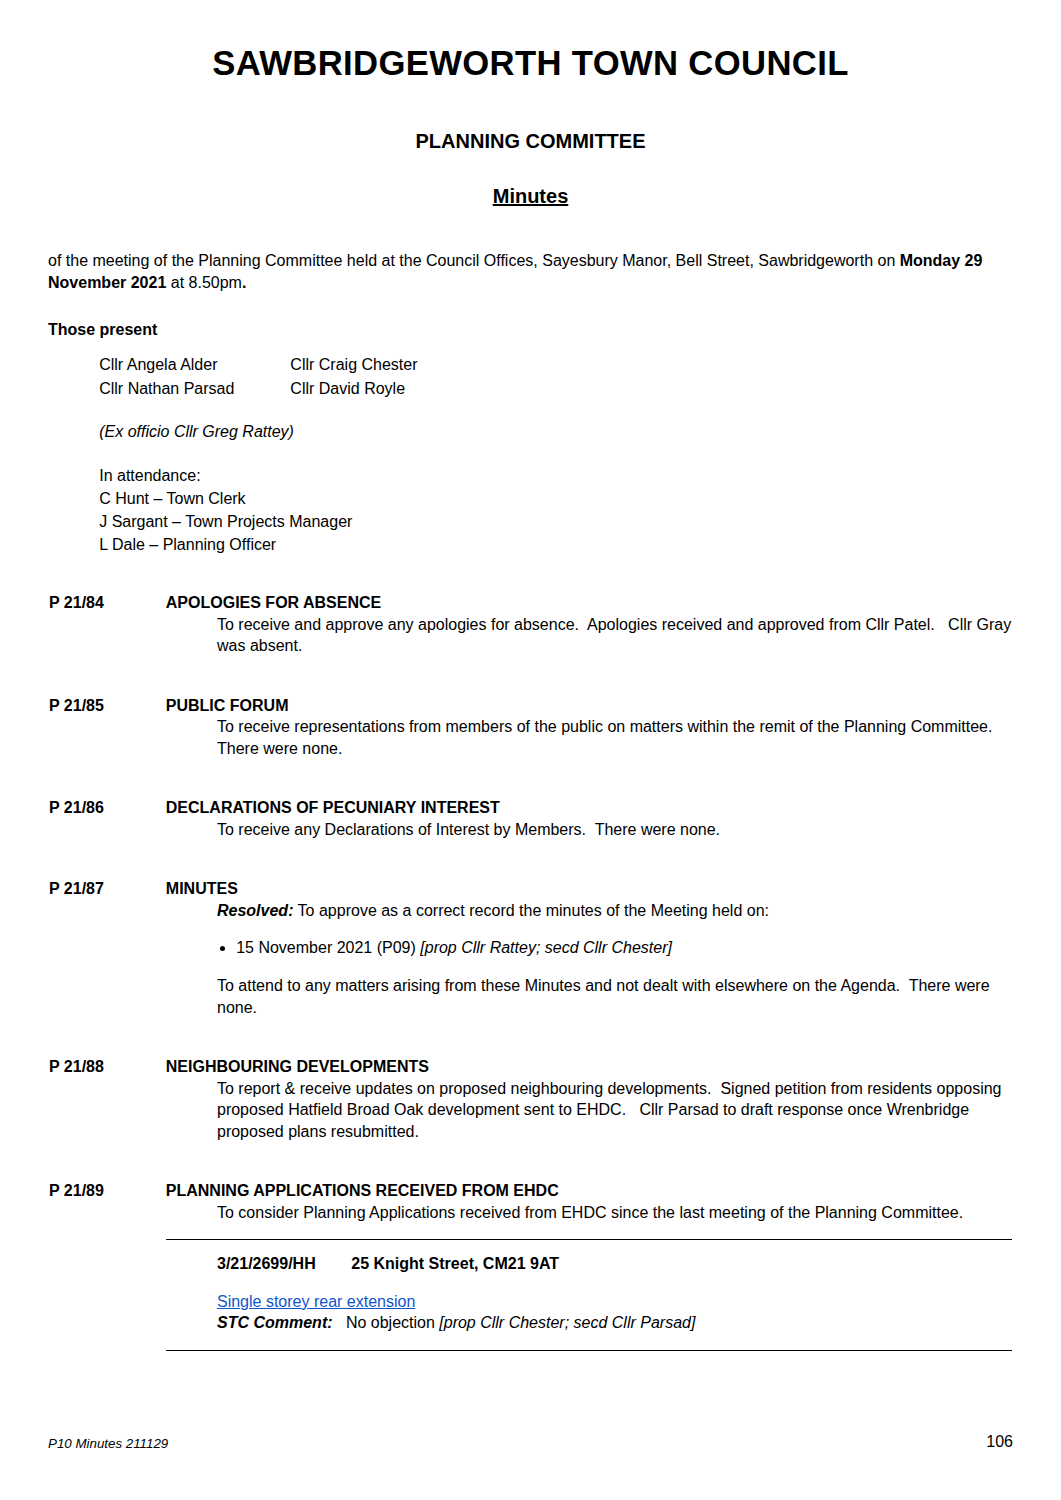SAWBRIDGEWORTH TOWN COUNCIL
PLANNING COMMITTEE
Minutes
of the meeting of the Planning Committee held at the Council Offices, Sayesbury Manor, Bell Street, Sawbridgeworth on Monday 29 November 2021 at 8.50pm.
Those present
| Cllr Angela Alder | Cllr Craig Chester |
| Cllr Nathan Parsad | Cllr David Royle |
(Ex officio Cllr Greg Rattey)
In attendance:
C Hunt – Town Clerk
J Sargant – Town Projects Manager
L Dale – Planning Officer
| P 21/84 | APOLOGIES FOR ABSENCE To receive and approve any apologies for absence. Apologies received and approved from Cllr Patel. Cllr Gray was absent. |
| P 21/85 | PUBLIC FORUM To receive representations from members of the public on matters within the remit of the Planning Committee. There were none. |
| P 21/86 | DECLARATIONS OF PECUNIARY INTEREST To receive any Declarations of Interest by Members. There were none. |
| P 21/87 | MINUTES Resolved: To approve as a correct record the minutes of the Meeting held on: 15 November 2021 (P09) [prop Cllr Rattey; secd Cllr Chester] To attend to any matters arising from these Minutes and not dealt with elsewhere on the Agenda. There were none. |
| P 21/88 | NEIGHBOURING DEVELOPMENTS To report & receive updates on proposed neighbouring developments. Signed petition from residents opposing proposed Hatfield Broad Oak development sent to EHDC. Cllr Parsad to draft response once Wrenbridge proposed plans resubmitted. |
| P 21/89 | PLANNING APPLICATIONS RECEIVED FROM EHDC To consider Planning Applications received from EHDC since the last meeting of the Planning Committee. 3/21/2699/HH 25 Knight Street, CM21 9AT Single storey rear extension STC Comment: No objection [prop Cllr Chester; secd Cllr Parsad] |
P10 Minutes 211129
106